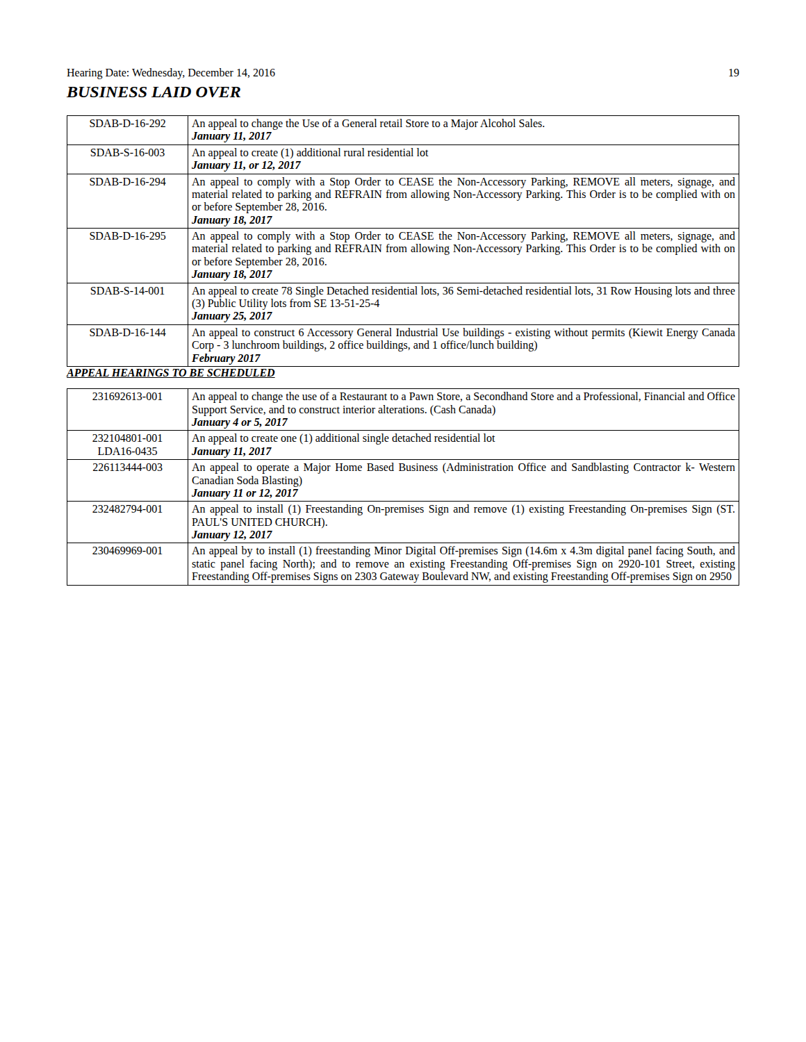Hearing Date: Wednesday, December 14, 2016 19
BUSINESS LAID OVER
| SDAB-D-16-292 | An appeal to change the Use of a General retail Store to a Major Alcohol Sales. January 11, 2017 |
| SDAB-S-16-003 | An appeal to create (1) additional rural residential lot January 11, or 12, 2017 |
| SDAB-D-16-294 | An appeal to comply with a Stop Order to CEASE the Non-Accessory Parking, REMOVE all meters, signage, and material related to parking and REFRAIN from allowing Non-Accessory Parking. This Order is to be complied with on or before September 28, 2016. January 18, 2017 |
| SDAB-D-16-295 | An appeal to comply with a Stop Order to CEASE the Non-Accessory Parking, REMOVE all meters, signage, and material related to parking and REFRAIN from allowing Non-Accessory Parking. This Order is to be complied with on or before September 28, 2016. January 18, 2017 |
| SDAB-S-14-001 | An appeal to create 78 Single Detached residential lots, 36 Semi-detached residential lots, 31 Row Housing lots and three (3) Public Utility lots from SE 13-51-25-4 January 25, 2017 |
| SDAB-D-16-144 | An appeal to construct 6 Accessory General Industrial Use buildings - existing without permits (Kiewit Energy Canada Corp - 3 lunchroom buildings, 2 office buildings, and 1 office/lunch building) February 2017 |
APPEAL HEARINGS TO BE SCHEDULED
| 231692613-001 | An appeal to change the use of a Restaurant to a Pawn Store, a Secondhand Store and a Professional, Financial and Office Support Service, and to construct interior alterations. (Cash Canada) January 4 or 5, 2017 |
| 232104801-001 LDA16-0435 | An appeal to create one (1) additional single detached residential lot January 11, 2017 |
| 226113444-003 | An appeal to operate a Major Home Based Business (Administration Office and Sandblasting Contractor k- Western Canadian Soda Blasting) January 11 or 12, 2017 |
| 232482794-001 | An appeal to install (1) Freestanding On-premises Sign and remove (1) existing Freestanding On-premises Sign (ST. PAUL'S UNITED CHURCH). January 12, 2017 |
| 230469969-001 | An appeal by to install (1) freestanding Minor Digital Off-premises Sign (14.6m x 4.3m digital panel facing South, and static panel facing North); and to remove an existing Freestanding Off-premises Sign on 2920-101 Street, existing Freestanding Off-premises Signs on 2303 Gateway Boulevard NW, and existing Freestanding Off-premises Sign on 2950 |